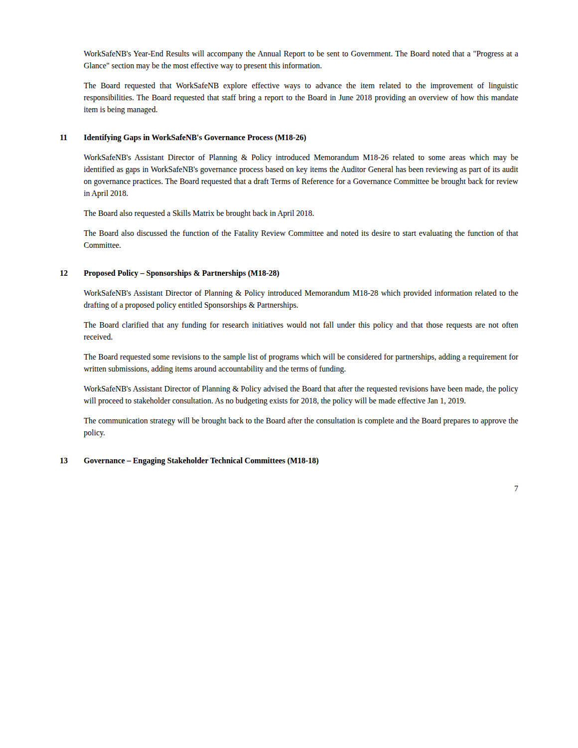WorkSafeNB's Year-End Results will accompany the Annual Report to be sent to Government. The Board noted that a "Progress at a Glance" section may be the most effective way to present this information.
The Board requested that WorkSafeNB explore effective ways to advance the item related to the improvement of linguistic responsibilities. The Board requested that staff bring a report to the Board in June 2018 providing an overview of how this mandate item is being managed.
11
Identifying Gaps in WorkSafeNB's Governance Process (M18-26)
WorkSafeNB's Assistant Director of Planning & Policy introduced Memorandum M18-26 related to some areas which may be identified as gaps in WorkSafeNB's governance process based on key items the Auditor General has been reviewing as part of its audit on governance practices. The Board requested that a draft Terms of Reference for a Governance Committee be brought back for review in April 2018.
The Board also requested a Skills Matrix be brought back in April 2018.
The Board also discussed the function of the Fatality Review Committee and noted its desire to start evaluating the function of that Committee.
12
Proposed Policy – Sponsorships & Partnerships (M18-28)
WorkSafeNB's Assistant Director of Planning & Policy introduced Memorandum M18-28 which provided information related to the drafting of a proposed policy entitled Sponsorships & Partnerships.
The Board clarified that any funding for research initiatives would not fall under this policy and that those requests are not often received.
The Board requested some revisions to the sample list of programs which will be considered for partnerships, adding a requirement for written submissions, adding items around accountability and the terms of funding.
WorkSafeNB's Assistant Director of Planning & Policy advised the Board that after the requested revisions have been made, the policy will proceed to stakeholder consultation. As no budgeting exists for 2018, the policy will be made effective Jan 1, 2019.
The communication strategy will be brought back to the Board after the consultation is complete and the Board prepares to approve the policy.
13
Governance – Engaging Stakeholder Technical Committees (M18-18)
7